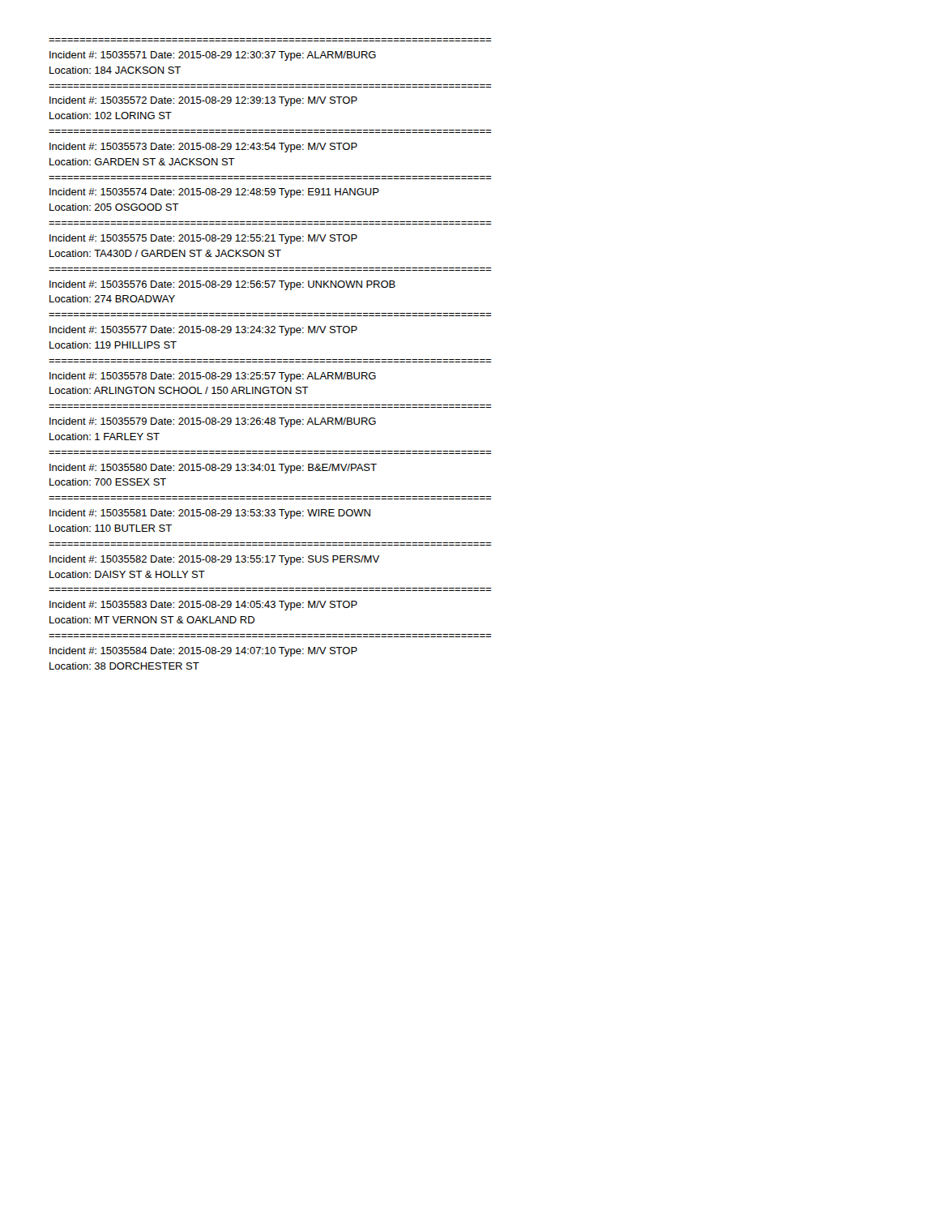========================================================================
Incident #: 15035571 Date: 2015-08-29 12:30:37 Type: ALARM/BURG
Location: 184 JACKSON ST
========================================================================
Incident #: 15035572 Date: 2015-08-29 12:39:13 Type: M/V STOP
Location: 102 LORING ST
========================================================================
Incident #: 15035573 Date: 2015-08-29 12:43:54 Type: M/V STOP
Location: GARDEN ST & JACKSON ST
========================================================================
Incident #: 15035574 Date: 2015-08-29 12:48:59 Type: E911 HANGUP
Location: 205 OSGOOD ST
========================================================================
Incident #: 15035575 Date: 2015-08-29 12:55:21 Type: M/V STOP
Location: TA430D / GARDEN ST & JACKSON ST
========================================================================
Incident #: 15035576 Date: 2015-08-29 12:56:57 Type: UNKNOWN PROB
Location: 274 BROADWAY
========================================================================
Incident #: 15035577 Date: 2015-08-29 13:24:32 Type: M/V STOP
Location: 119 PHILLIPS ST
========================================================================
Incident #: 15035578 Date: 2015-08-29 13:25:57 Type: ALARM/BURG
Location: ARLINGTON SCHOOL / 150 ARLINGTON ST
========================================================================
Incident #: 15035579 Date: 2015-08-29 13:26:48 Type: ALARM/BURG
Location: 1 FARLEY ST
========================================================================
Incident #: 15035580 Date: 2015-08-29 13:34:01 Type: B&E/MV/PAST
Location: 700 ESSEX ST
========================================================================
Incident #: 15035581 Date: 2015-08-29 13:53:33 Type: WIRE DOWN
Location: 110 BUTLER ST
========================================================================
Incident #: 15035582 Date: 2015-08-29 13:55:17 Type: SUS PERS/MV
Location: DAISY ST & HOLLY ST
========================================================================
Incident #: 15035583 Date: 2015-08-29 14:05:43 Type: M/V STOP
Location: MT VERNON ST & OAKLAND RD
========================================================================
Incident #: 15035584 Date: 2015-08-29 14:07:10 Type: M/V STOP
Location: 38 DORCHESTER ST